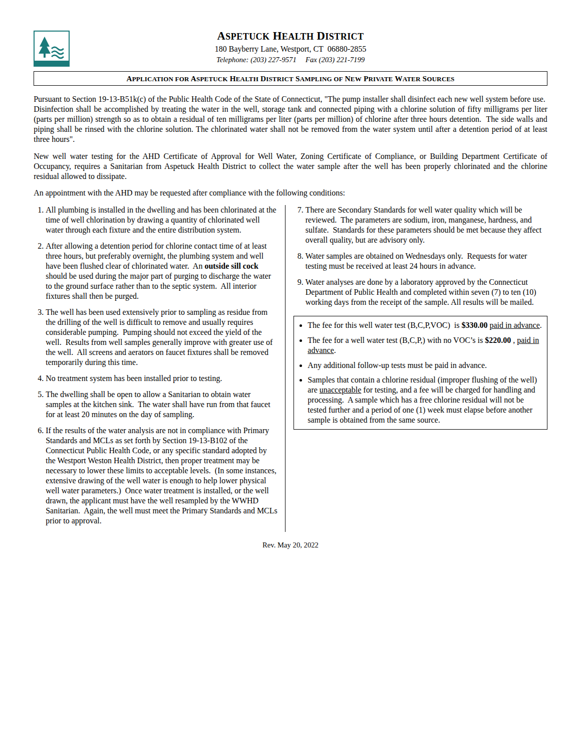ASPETUCK HEALTH DISTRICT
180 Bayberry Lane, Westport, CT 06880-2855
Telephone: (203) 227-9571 Fax (203) 221-7199
APPLICATION FOR ASPETUCK HEALTH DISTRICT SAMPLING OF NEW PRIVATE WATER SOURCES
Pursuant to Section 19-13-B51k(c) of the Public Health Code of the State of Connecticut, "The pump installer shall disinfect each new well system before use. Disinfection shall be accomplished by treating the water in the well, storage tank and connected piping with a chlorine solution of fifty milligrams per liter (parts per million) strength so as to obtain a residual of ten milligrams per liter (parts per million) of chlorine after three hours detention. The side walls and piping shall be rinsed with the chlorine solution. The chlorinated water shall not be removed from the water system until after a detention period of at least three hours".
New well water testing for the AHD Certificate of Approval for Well Water, Zoning Certificate of Compliance, or Building Department Certificate of Occupancy, requires a Sanitarian from Aspetuck Health District to collect the water sample after the well has been properly chlorinated and the chlorine residual allowed to dissipate.
An appointment with the AHD may be requested after compliance with the following conditions:
All plumbing is installed in the dwelling and has been chlorinated at the time of well chlorination by drawing a quantity of chlorinated well water through each fixture and the entire distribution system.
After allowing a detention period for chlorine contact time of at least three hours, but preferably overnight, the plumbing system and well have been flushed clear of chlorinated water. An outside sill cock should be used during the major part of purging to discharge the water to the ground surface rather than to the septic system. All interior fixtures shall then be purged.
The well has been used extensively prior to sampling as residue from the drilling of the well is difficult to remove and usually requires considerable pumping. Pumping should not exceed the yield of the well. Results from well samples generally improve with greater use of the well. All screens and aerators on faucet fixtures shall be removed temporarily during this time.
No treatment system has been installed prior to testing.
The dwelling shall be open to allow a Sanitarian to obtain water samples at the kitchen sink. The water shall have run from that faucet for at least 20 minutes on the day of sampling.
If the results of the water analysis are not in compliance with Primary Standards and MCLs as set forth by Section 19-13-B102 of the Connecticut Public Health Code, or any specific standard adopted by the Westport Weston Health District, then proper treatment may be necessary to lower these limits to acceptable levels. (In some instances, extensive drawing of the well water is enough to help lower physical well water parameters.) Once water treatment is installed, or the well drawn, the applicant must have the well resampled by the WWHD Sanitarian. Again, the well must meet the Primary Standards and MCLs prior to approval.
There are Secondary Standards for well water quality which will be reviewed. The parameters are sodium, iron, manganese, hardness, and sulfate. Standards for these parameters should be met because they affect overall quality, but are advisory only.
Water samples are obtained on Wednesdays only. Requests for water testing must be received at least 24 hours in advance.
Water analyses are done by a laboratory approved by the Connecticut Department of Public Health and completed within seven (7) to ten (10) working days from the receipt of the sample. All results will be mailed.
The fee for this well water test (B,C,P,VOC) is $330.00 paid in advance.
The fee for a well water test (B,C,P,) with no VOC’s is $220.00 , paid in advance.
Any additional follow-up tests must be paid in advance.
Samples that contain a chlorine residual (improper flushing of the well) are unacceptable for testing, and a fee will be charged for handling and processing. A sample which has a free chlorine residual will not be tested further and a period of one (1) week must elapse before another sample is obtained from the same source.
Rev. May 20, 2022